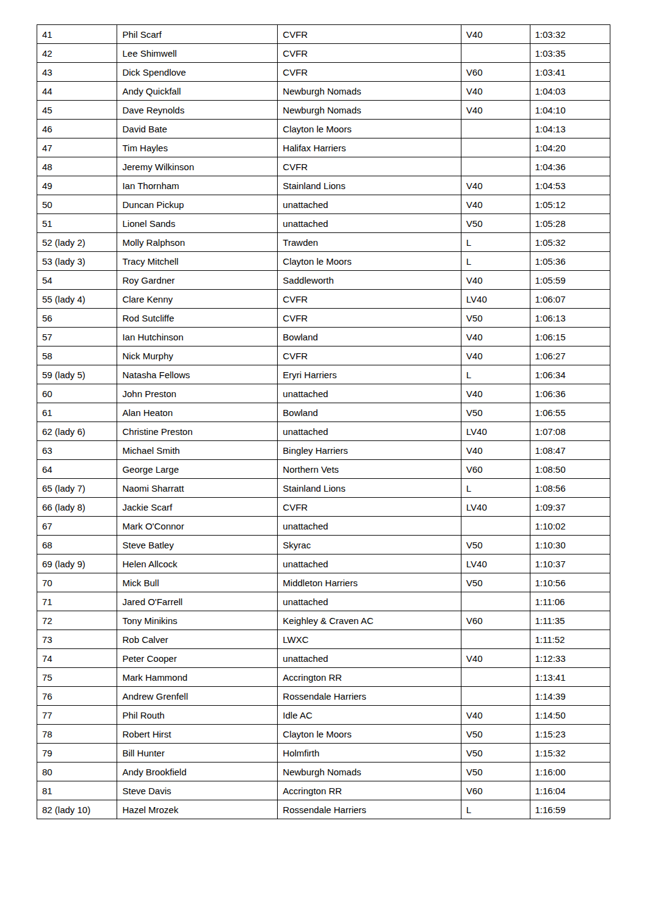| 41 | Phil Scarf | CVFR | V40 | 1:03:32 |
| 42 | Lee Shimwell | CVFR | | 1:03:35 |
| 43 | Dick Spendlove | CVFR | V60 | 1:03:41 |
| 44 | Andy Quickfall | Newburgh Nomads | V40 | 1:04:03 |
| 45 | Dave Reynolds | Newburgh Nomads | V40 | 1:04:10 |
| 46 | David Bate | Clayton le Moors | | 1:04:13 |
| 47 | Tim Hayles | Halifax Harriers | | 1:04:20 |
| 48 | Jeremy Wilkinson | CVFR | | 1:04:36 |
| 49 | Ian Thornham | Stainland Lions | V40 | 1:04:53 |
| 50 | Duncan Pickup | unattached | V40 | 1:05:12 |
| 51 | Lionel Sands | unattached | V50 | 1:05:28 |
| 52 (lady 2) | Molly Ralphson | Trawden | L | 1:05:32 |
| 53 (lady 3) | Tracy Mitchell | Clayton le Moors | L | 1:05:36 |
| 54 | Roy Gardner | Saddleworth | V40 | 1:05:59 |
| 55 (lady 4) | Clare Kenny | CVFR | LV40 | 1:06:07 |
| 56 | Rod Sutcliffe | CVFR | V50 | 1:06:13 |
| 57 | Ian Hutchinson | Bowland | V40 | 1:06:15 |
| 58 | Nick Murphy | CVFR | V40 | 1:06:27 |
| 59 (lady 5) | Natasha Fellows | Eryri Harriers | L | 1:06:34 |
| 60 | John Preston | unattached | V40 | 1:06:36 |
| 61 | Alan Heaton | Bowland | V50 | 1:06:55 |
| 62 (lady 6) | Christine Preston | unattached | LV40 | 1:07:08 |
| 63 | Michael Smith | Bingley Harriers | V40 | 1:08:47 |
| 64 | George Large | Northern Vets | V60 | 1:08:50 |
| 65 (lady 7) | Naomi Sharratt | Stainland Lions | L | 1:08:56 |
| 66 (lady 8) | Jackie Scarf | CVFR | LV40 | 1:09:37 |
| 67 | Mark O'Connor | unattached | | 1:10:02 |
| 68 | Steve Batley | Skyrac | V50 | 1:10:30 |
| 69 (lady 9) | Helen Allcock | unattached | LV40 | 1:10:37 |
| 70 | Mick Bull | Middleton Harriers | V50 | 1:10:56 |
| 71 | Jared O'Farrell | unattached | | 1:11:06 |
| 72 | Tony Minikins | Keighley & Craven AC | V60 | 1:11:35 |
| 73 | Rob Calver | LWXC | | 1:11:52 |
| 74 | Peter Cooper | unattached | V40 | 1:12:33 |
| 75 | Mark Hammond | Accrington RR | | 1:13:41 |
| 76 | Andrew Grenfell | Rossendale Harriers | | 1:14:39 |
| 77 | Phil Routh | Idle AC | V40 | 1:14:50 |
| 78 | Robert Hirst | Clayton le Moors | V50 | 1:15:23 |
| 79 | Bill Hunter | Holmfirth | V50 | 1:15:32 |
| 80 | Andy Brookfield | Newburgh Nomads | V50 | 1:16:00 |
| 81 | Steve Davis | Accrington RR | V60 | 1:16:04 |
| 82 (lady 10) | Hazel Mrozek | Rossendale Harriers | L | 1:16:59 |